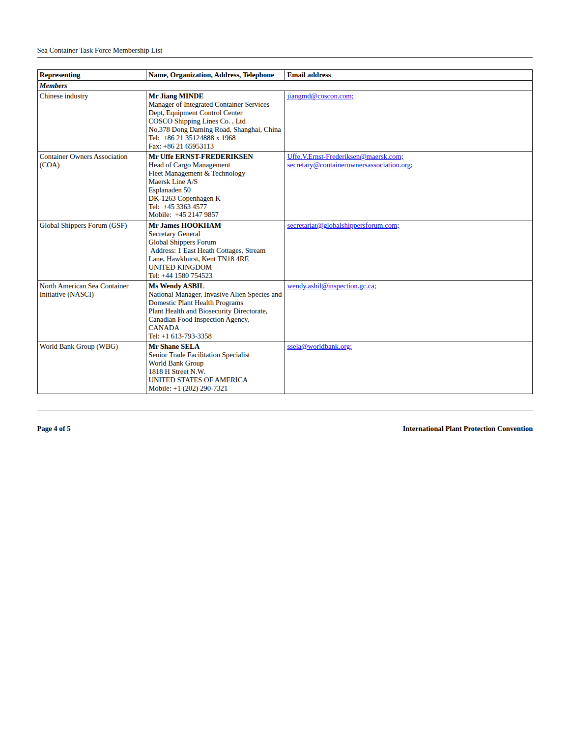Sea Container Task Force Membership List
| Representing | Name, Organization, Address, Telephone | Email address |
| --- | --- | --- |
| Members |
| Chinese industry | Mr Jiang MINDE Manager of Integrated Container Services Dept, Equipment Control Center COSCO Shipping Lines Co. , Ltd No.378 Dong Daming Road, Shanghai, China Tel: +86 21 35124888 x 1968 Fax: +86 21 65953113 | jiangmd@coscon.com; |
| Container Owners Association (COA) | Mr Uffe ERNST-FREDERIKSEN Head of Cargo Management Fleet Management & Technology Maersk Line A/S Esplanaden 50 DK-1263 Copenhagen K Tel: +45 3363 4577 Mobile: +45 2147 9857 | Uffe.V.Ernst-Frederiksen@maersk.com; secretary@containerownersassociation.org ; |
| Global Shippers Forum (GSF) | Mr James HOOKHAM Secretary General Global Shippers Forum Address: 1 East Heath Cottages, Stream Lane, Hawkhurst, Kent TN18 4RE UNITED KINGDOM Tel: +44 1580 754523 | secretariat@globalshippersforum.com; |
| North American Sea Container Initiative (NASCI) | Ms Wendy ASBIL National Manager, Invasive Alien Species and Domestic Plant Health Programs Plant Health and Biosecurity Directorate, Canadian Food Inspection Agency, CANADA Tel: +1 613-793-3358 | wendy.asbil@inspection.gc.ca; |
| World Bank Group (WBG) | Mr Shane SELA Senior Trade Facilitation Specialist World Bank Group 1818 H Street N.W. UNITED STATES OF AMERICA Mobile: +1 (202) 290-7321 | ssela@worldbank.org; |
Page 4 of 5 International Plant Protection Convention